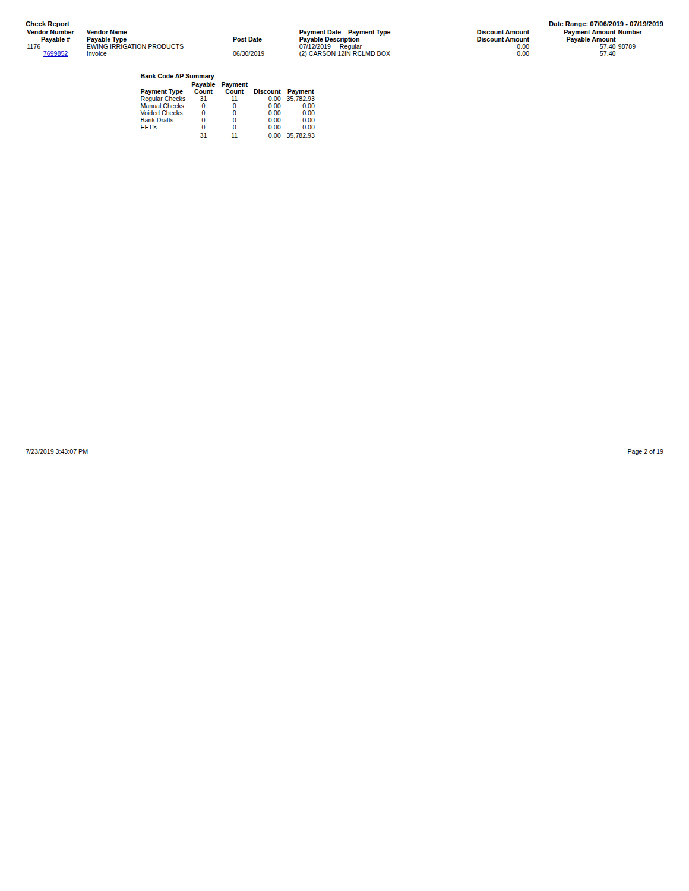Check Report Date Range: 07/06/2019 - 07/19/2019
| Vendor Number | Vendor Name | | Payment Date Payment Type | Discount Amount | Payment Amount | Number |
| Payable # | Payable Type | Post Date | Payable Description | Discount Amount | Payable Amount | |
| 1176 | EWING IRRIGATION PRODUCTS | | 07/12/2019 Regular | 0.00 | 57.40 | 98789 |
| 7699852 | Invoice | 06/30/2019 | (2) CARSON 12IN RCLMD BOX | 0.00 | 57.40 | |
Bank Code AP Summary
| | Payable | Payment | | |
| --- | --- | --- | --- | --- |
| Payment Type | Count | Count | Discount | Payment |
| Regular Checks | 31 | 11 | 0.00 | 35,782.93 |
| Manual Checks | 0 | 0 | 0.00 | 0.00 |
| Voided Checks | 0 | 0 | 0.00 | 0.00 |
| Bank Drafts | 0 | 0 | 0.00 | 0.00 |
| EFT's | 0 | 0 | 0.00 | 0.00 |
| | 31 | 11 | 0.00 | 35,782.93 |
7/23/2019 3:43:07 PM Page 2 of 19